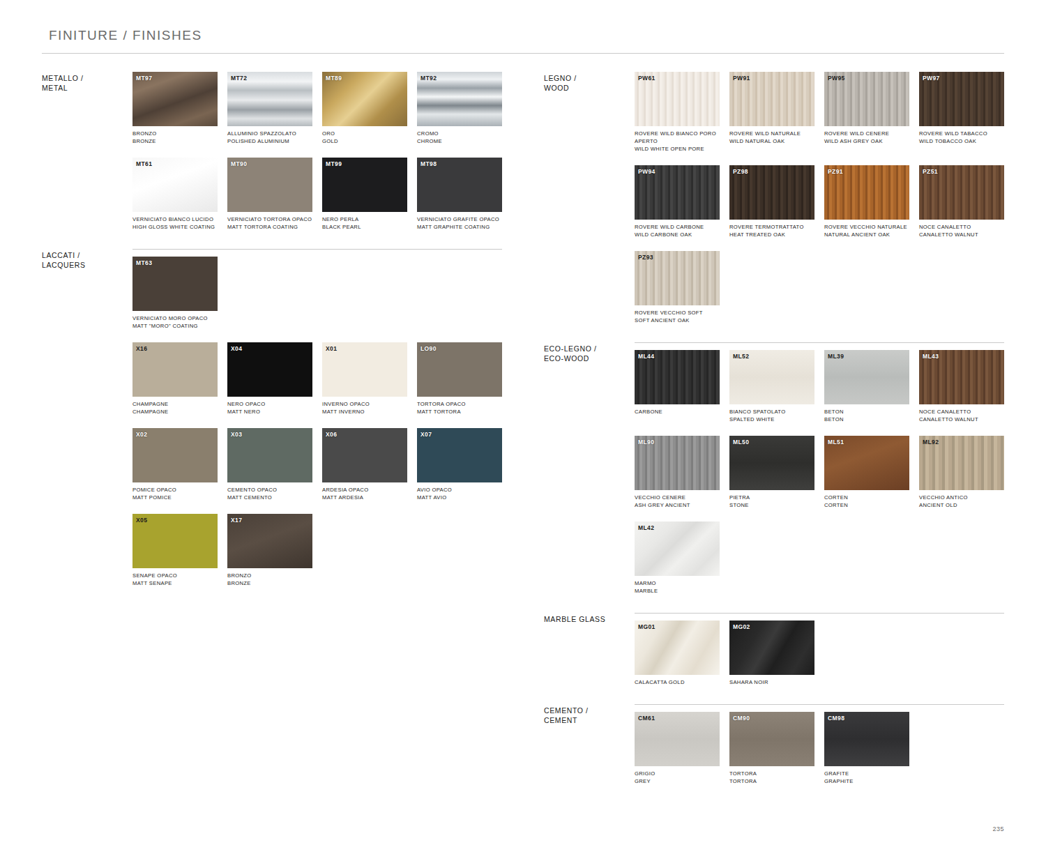FINITURE / FINISHES
METALLO /
METAL
MT97
BRONZOBRONZE
MT72
ALLUMINIO SPAZZOLATOPOLISHED ALUMINIUM
MT89
OROGOLD
MT92
CROMOCHROME
MT61
VERNICIATO BIANCO LUCIDOHIGH GLOSS WHITE COATING
MT90
VERNICIATO TORTORA OPACOMATT TORTORA COATING
MT99
NERO PERLABLACK PEARL
MT98
VERNICIATO GRAFITE OPACOMATT GRAPHITE COATING
LACCATI /
LACQUERS
MT63
VERNICIATO MORO OPACOMATT "MORO" COATING
X16
CHAMPAGNECHAMPAGNE
X04
NERO OPACOMATT NERO
X01
INVERNO OPACOMATT INVERNO
LO90
TORTORA OPACOMATT TORTORA
X02
POMICE OPACOMATT POMICE
X03
CEMENTO OPACOMATT CEMENTO
X06
ARDESIA OPACOMATT ARDESIA
X07
AVIO OPACOMATT AVIO
X05
SENAPE OPACOMATT SENAPE
X17
BRONZOBRONZE
LEGNO /
WOOD
PW61
ROVERE WILD BIANCO PORO APERTOWILD WHITE OPEN PORE
PW91
ROVERE WILD NATURALEWILD NATURAL OAK
PW95
ROVERE WILD CENEREWILD ASH GREY OAK
PW97
ROVERE WILD TABACCOWILD TOBACCO OAK
PW94
ROVERE WILD CARBONEWILD CARBONE OAK
PZ98
ROVERE TERMOTRATTATOHEAT TREATED OAK
PZ91
ROVERE VECCHIO NATURALENATURAL ANCIENT OAK
PZ51
NOCE CANALETTOCANALETTO WALNUT
PZ93
ROVERE VECCHIO SOFTSOFT ANCIENT OAK
ECO-LEGNO /
ECO-WOOD
ML44
CARBONE
ML52
BIANCO SPATOLATOSPALTED WHITE
ML39
BETONBETON
ML43
NOCE CANALETTOCANALETTO WALNUT
ML90
VECCHIO CENEREASH GREY ANCIENT
ML50
PIETRASTONE
ML51
CORTENCORTEN
ML92
VECCHIO ANTICOANCIENT OLD
ML42
MARMOMARBLE
MARBLE GLASS
MG01
CALACATTA GOLD
MG02
SAHARA NOIR
CEMENTO /
CEMENT
CM61
GRIGIOGREY
CM90
TORTORATORTORA
CM98
GRAFITEGRAPHITE
235